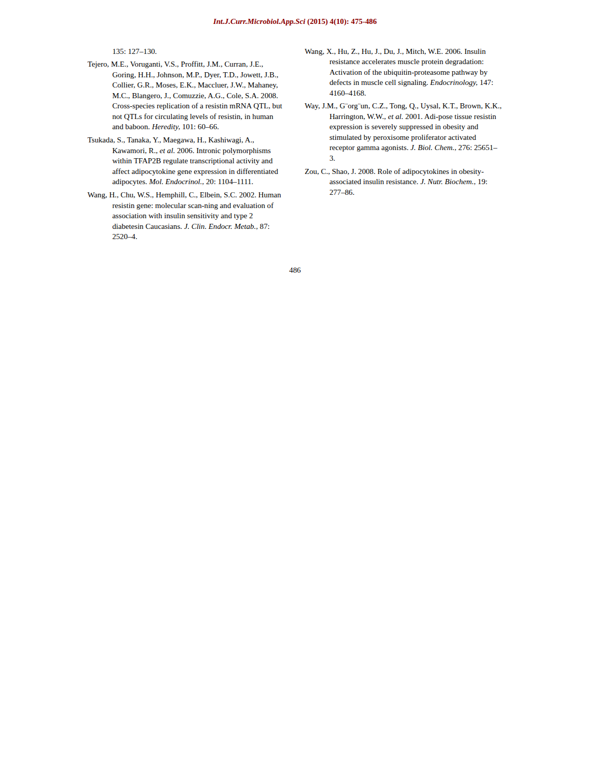Int.J.Curr.Microbiol.App.Sci (2015) 4(10): 475-486
135: 127–130.
Tejero, M.E., Voruganti, V.S., Proffitt, J.M., Curran, J.E., Goring, H.H., Johnson, M.P., Dyer, T.D., Jowett, J.B., Collier, G.R., Moses, E.K., Maccluer, J.W., Mahaney, M.C., Blangero, J., Comuzzie, A.G., Cole, S.A. 2008. Cross-species replication of a resistin mRNA QTL, but not QTLs for circulating levels of resistin, in human and baboon. Heredity, 101: 60–66.
Tsukada, S., Tanaka, Y., Maegawa, H., Kashiwagi, A., Kawamori, R., et al. 2006. Intronic polymorphisms within TFAP2B regulate transcriptional activity and affect adipocytokine gene expression in differentiated adipocytes. Mol. Endocrinol., 20: 1104–1111.
Wang, H., Chu, W.S., Hemphill, C., Elbein, S.C. 2002. Human resistin gene: molecular scan-ning and evaluation of association with insulin sensitivity and type 2 diabetesin Caucasians. J. Clin. Endocr. Metab., 87: 2520–4.
Wang, X., Hu, Z., Hu, J., Du, J., Mitch, W.E. 2006. Insulin resistance accelerates muscle protein degradation: Activation of the ubiquitin-proteasome pathway by defects in muscle cell signaling. Endocrinology, 147: 4160–4168.
Way, J.M., G¨org¨un, C.Z., Tong, Q., Uysal, K.T., Brown, K.K., Harrington, W.W., et al. 2001. Adi-pose tissue resistin expression is severely suppressed in obesity and stimulated by peroxisome proliferator activated receptor gamma agonists. J. Biol. Chem., 276: 25651–3.
Zou, C., Shao, J. 2008. Role of adipocytokines in obesity- associated insulin resistance. J. Nutr. Biochem., 19: 277–86.
486